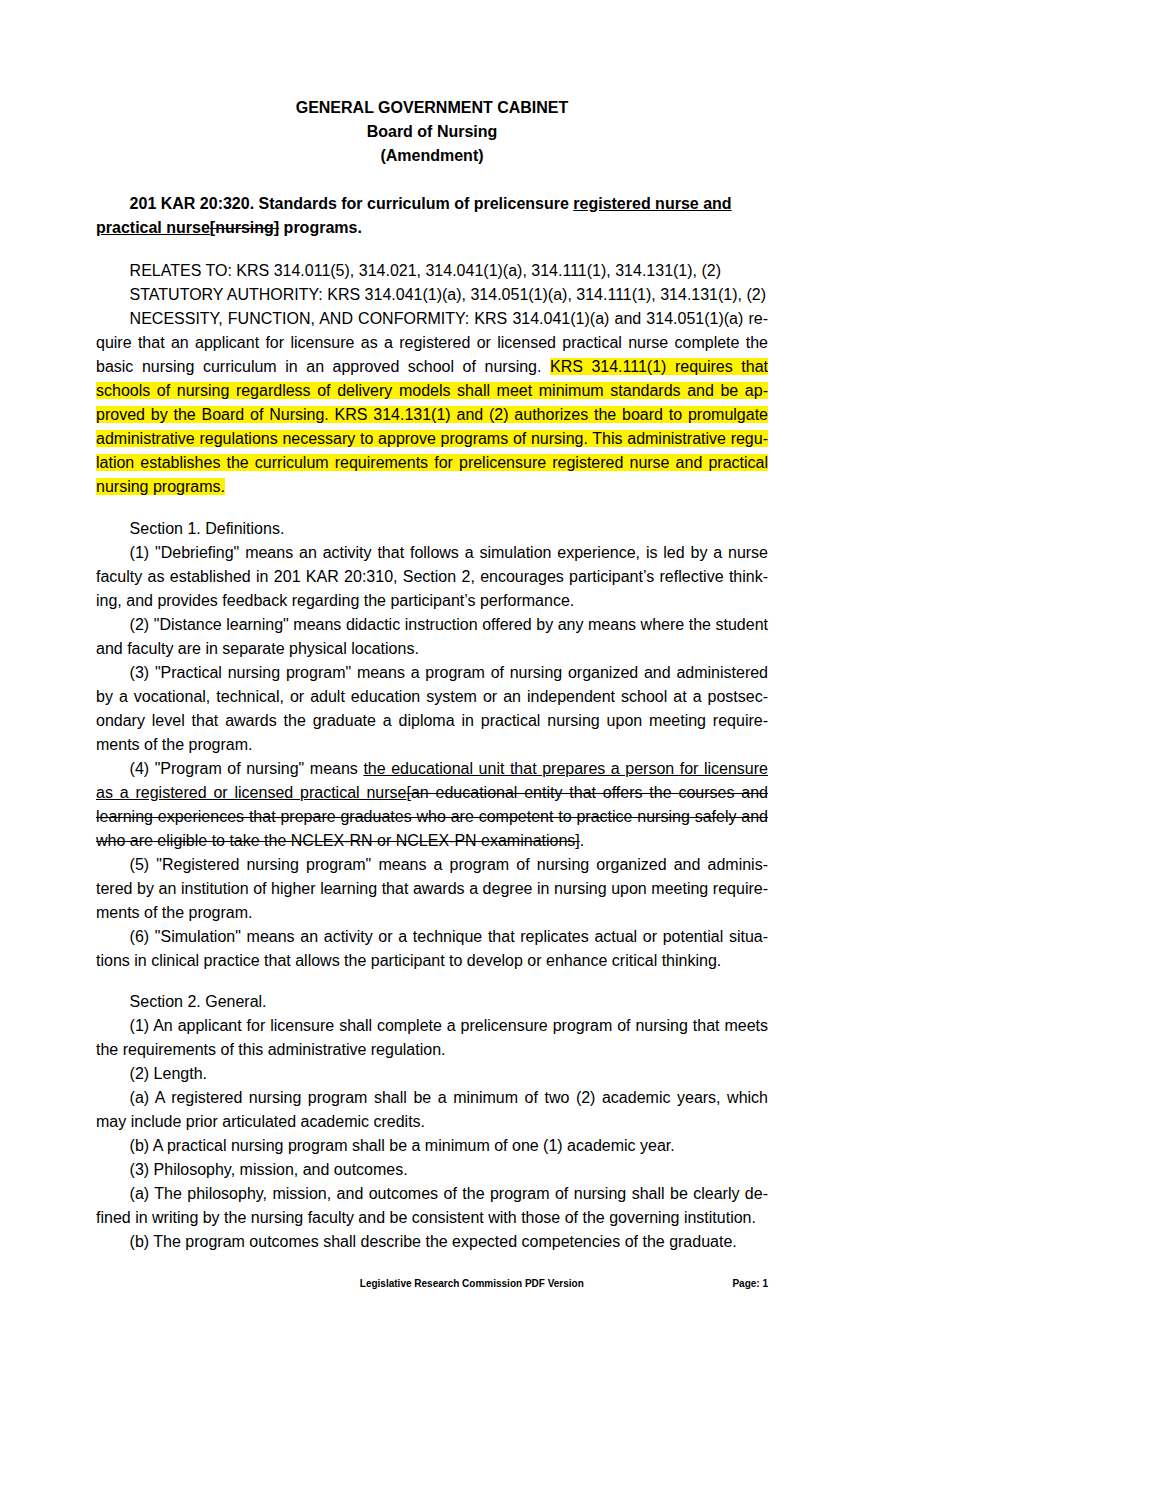GENERAL GOVERNMENT CABINET Board of Nursing (Amendment)
201 KAR 20:320. Standards for curriculum of prelicensure registered nurse and practical nurse[nursing] programs.
RELATES TO: KRS 314.011(5), 314.021, 314.041(1)(a), 314.111(1), 314.131(1), (2)
STATUTORY AUTHORITY: KRS 314.041(1)(a), 314.051(1)(a), 314.111(1), 314.131(1), (2)
NECESSITY, FUNCTION, AND CONFORMITY: KRS 314.041(1)(a) and 314.051(1)(a) require that an applicant for licensure as a registered or licensed practical nurse complete the basic nursing curriculum in an approved school of nursing. KRS 314.111(1) requires that schools of nursing regardless of delivery models shall meet minimum standards and be approved by the Board of Nursing. KRS 314.131(1) and (2) authorizes the board to promulgate administrative regulations necessary to approve programs of nursing. This administrative regulation establishes the curriculum requirements for prelicensure registered nurse and practical nursing programs.
Section 1. Definitions.
(1) "Debriefing" means an activity that follows a simulation experience, is led by a nurse faculty as established in 201 KAR 20:310, Section 2, encourages participant’s reflective thinking, and provides feedback regarding the participant’s performance.
(2) "Distance learning" means didactic instruction offered by any means where the student and faculty are in separate physical locations.
(3) "Practical nursing program" means a program of nursing organized and administered by a vocational, technical, or adult education system or an independent school at a postsecondary level that awards the graduate a diploma in practical nursing upon meeting requirements of the program.
(4) "Program of nursing" means the educational unit that prepares a person for licensure as a registered or licensed practical nurse[an educational entity that offers the courses and learning experiences that prepare graduates who are competent to practice nursing safely and who are eligible to take the NCLEX-RN or NCLEX-PN examinations].
(5) "Registered nursing program" means a program of nursing organized and administered by an institution of higher learning that awards a degree in nursing upon meeting requirements of the program.
(6) "Simulation" means an activity or a technique that replicates actual or potential situations in clinical practice that allows the participant to develop or enhance critical thinking.
Section 2. General.
(1) An applicant for licensure shall complete a prelicensure program of nursing that meets the requirements of this administrative regulation.
(2) Length.
(a) A registered nursing program shall be a minimum of two (2) academic years, which may include prior articulated academic credits.
(b) A practical nursing program shall be a minimum of one (1) academic year.
(3) Philosophy, mission, and outcomes.
(a) The philosophy, mission, and outcomes of the program of nursing shall be clearly defined in writing by the nursing faculty and be consistent with those of the governing institution.
(b) The program outcomes shall describe the expected competencies of the graduate.
Legislative Research Commission PDF Version Page: 1